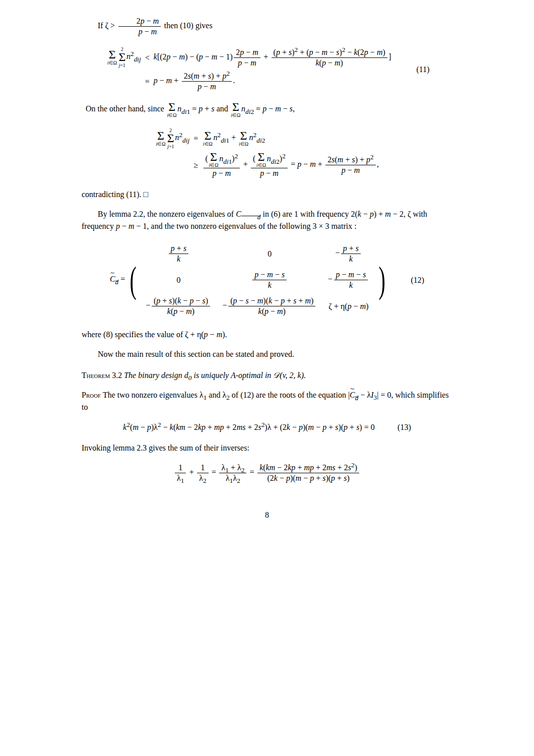If ζ > 2p − m p − m then (10) gives
| Σ i ∈Ω 2 Σ j =1 n 2 dij | < | k [(2 p − m ) − ( p − m − 1) 2 p − m p − m + ( p + s ) 2 + ( p − m − s ) 2 − k (2 p − m ) k ( p − m ) ] |
| | = | p − m + 2 s ( m + s ) + p 2 p − m . |
(11)
On the other hand, since Σi∈Ω ndi1 = p + s and Σi∈Ω ndi2 = p − m − s,
| Σ i ∈Ω 2 Σ j =1 n 2 dij | = | Σ i ∈Ω n 2 di 1 + Σ i ∈Ω n 2 di 2 |
| | ≥ | ( Σ i ∈Ω n di 1 ) 2 p − m + ( Σ i ∈Ω n di 2 ) 2 p − m = p − m + 2 s ( m + s ) + p 2 p − m , |
contradicting (11). □
By lemma 2.2, the nonzero eigenvalues of C d in (6) are 1 with frequency 2(k − p) + m − 2, ζ with frequency p − m − 1, and the two nonzero eigenvalues of the following 3 × 3 matrix :
~C d = (
| p + s k | 0 | − p + s k |
| 0 | p − m − s k | − p − m − s k |
| − ( p + s )( k − p − s ) k ( p − m ) | − ( p − s − m )( k − p + s + m ) k ( p − m ) | ζ + η( p − m ) |
)
(12)
where (8) specifies the value of ζ + η(p − m).
Now the main result of this section can be stated and proved.
Theorem 3.2 The binary design d0 is uniquely A-optimal in 𝒟(v, 2, k).
Proof The two nonzero eigenvalues λ1 and λ2 of (12) are the roots of the equation |~C d − λI3| = 0, which simplifies to
k2(m − p)λ2 − k(km − 2kp + mp + 2ms + 2s2)λ + (2k − p)(m − p + s)(p + s) = 0
(13)
Invoking lemma 2.3 gives the sum of their inverses:
1 λ1 + 1 λ2 = λ1 + λ2 λ1λ2 = k(km − 2kp + mp + 2ms + 2s2)(2k − p)(m − p + s)(p + s)
8